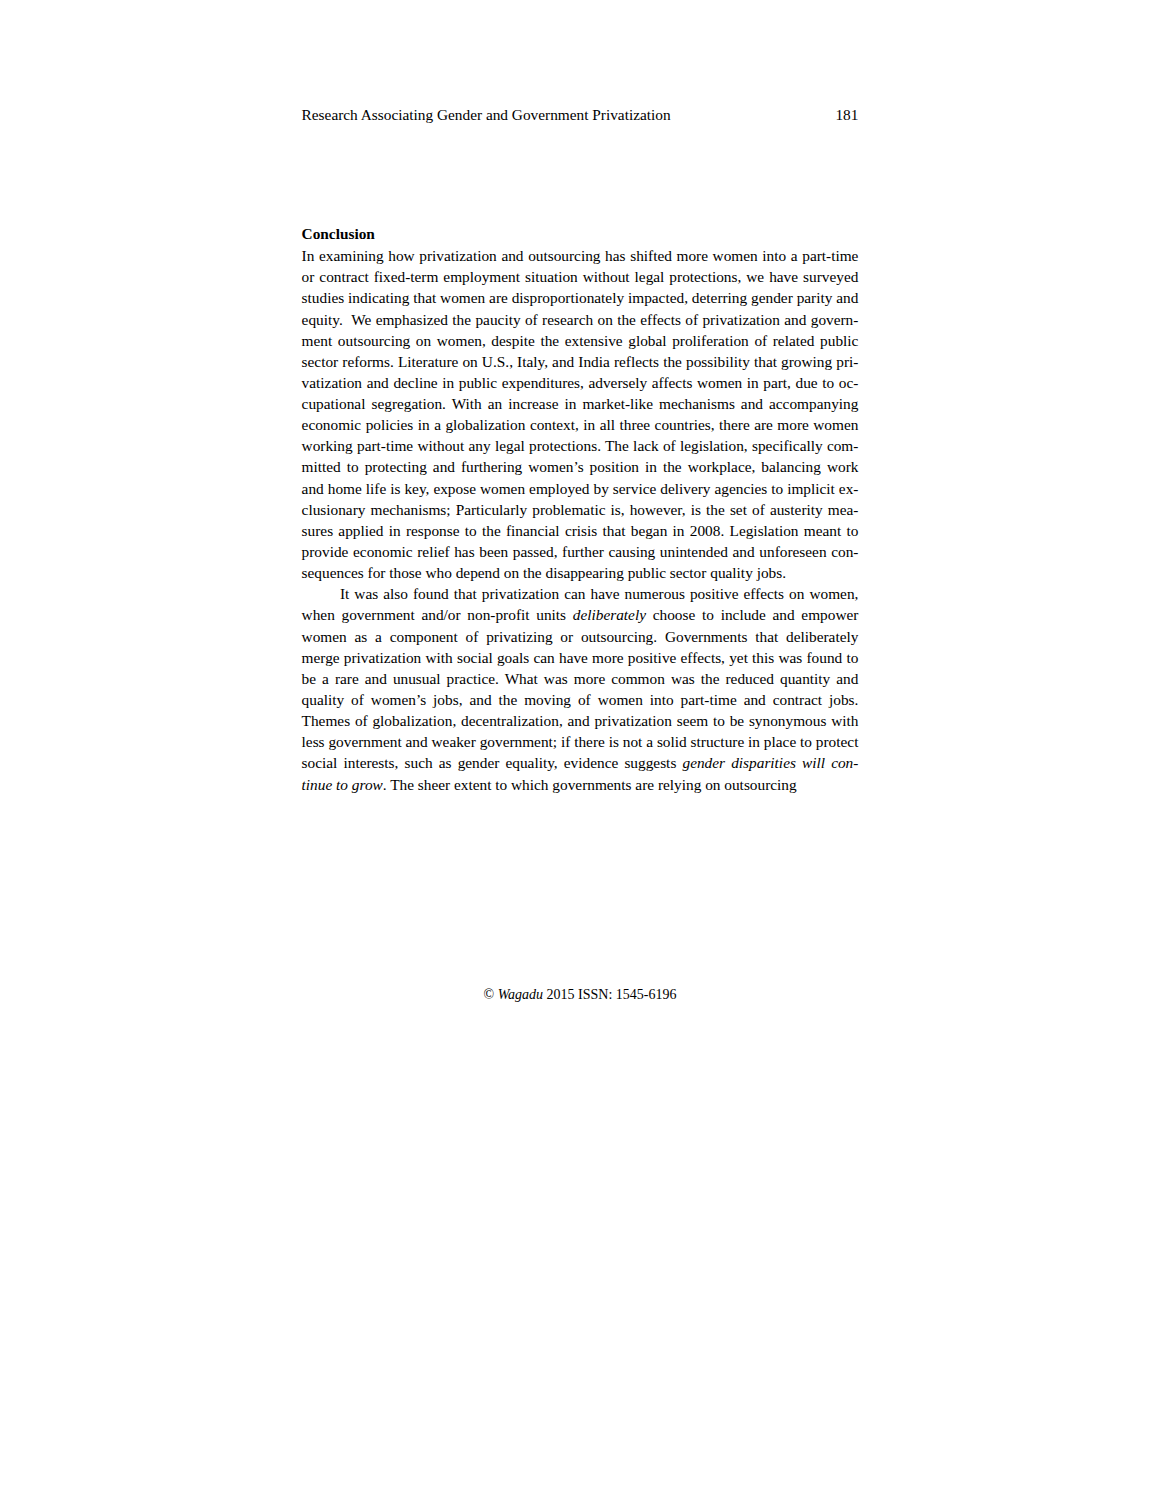Research Associating Gender and Government Privatization 181
Conclusion
In examining how privatization and outsourcing has shifted more women into a part-time or contract fixed-term employment situation without legal protections, we have surveyed studies indicating that women are disproportionately impacted, deterring gender parity and equity. We emphasized the paucity of research on the effects of privatization and government outsourcing on women, despite the extensive global proliferation of related public sector reforms. Literature on U.S., Italy, and India reflects the possibility that growing privatization and decline in public expenditures, adversely affects women in part, due to occupational segregation. With an increase in market-like mechanisms and accompanying economic policies in a globalization context, in all three countries, there are more women working part-time without any legal protections. The lack of legislation, specifically committed to protecting and furthering women’s position in the workplace, balancing work and home life is key, expose women employed by service delivery agencies to implicit exclusionary mechanisms; Particularly problematic is, however, is the set of austerity measures applied in response to the financial crisis that began in 2008. Legislation meant to provide economic relief has been passed, further causing unintended and unforeseen consequences for those who depend on the disappearing public sector quality jobs.
It was also found that privatization can have numerous positive effects on women, when government and/or non-profit units deliberately choose to include and empower women as a component of privatizing or outsourcing. Governments that deliberately merge privatization with social goals can have more positive effects, yet this was found to be a rare and unusual practice. What was more common was the reduced quantity and quality of women’s jobs, and the moving of women into part-time and contract jobs. Themes of globalization, decentralization, and privatization seem to be synonymous with less government and weaker government; if there is not a solid structure in place to protect social interests, such as gender equality, evidence suggests gender disparities will continue to grow. The sheer extent to which governments are relying on outsourcing
© Wagadu 2015 ISSN: 1545-6196